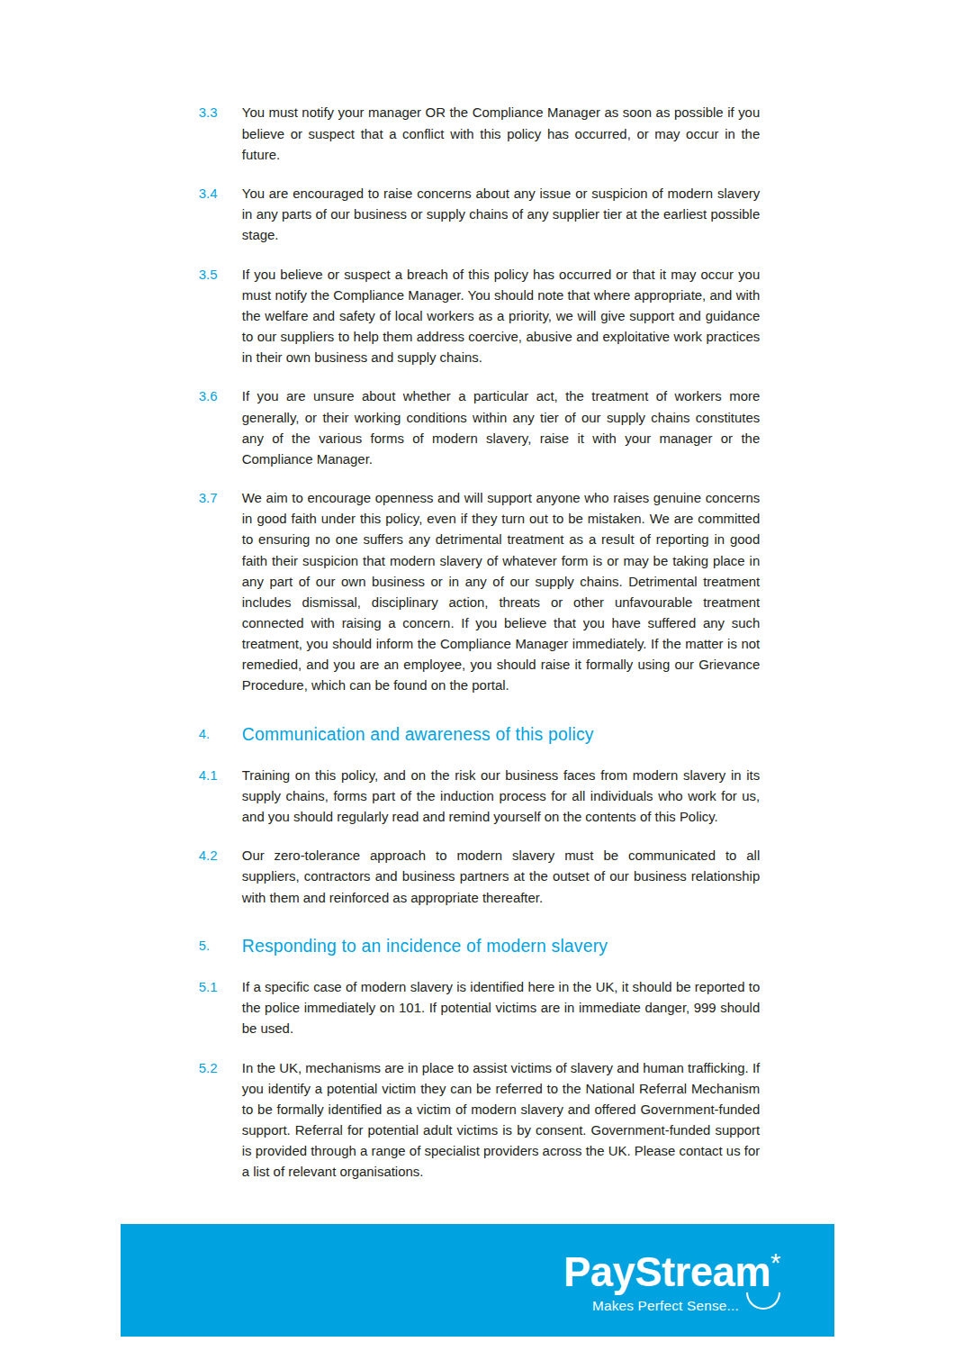3.3
You must notify your manager OR the Compliance Manager as soon as possible if you believe or suspect that a conflict with this policy has occurred, or may occur in the future.
3.4
You are encouraged to raise concerns about any issue or suspicion of modern slavery in any parts of our business or supply chains of any supplier tier at the earliest possible stage.
3.5
If you believe or suspect a breach of this policy has occurred or that it may occur you must notify the Compliance Manager. You should note that where appropriate, and with the welfare and safety of local workers as a priority, we will give support and guidance to our suppliers to help them address coercive, abusive and exploitative work practices in their own business and supply chains.
3.6
If you are unsure about whether a particular act, the treatment of workers more generally, or their working conditions within any tier of our supply chains constitutes any of the various forms of modern slavery, raise it with your manager or the Compliance Manager.
3.7
We aim to encourage openness and will support anyone who raises genuine concerns in good faith under this policy, even if they turn out to be mistaken. We are committed to ensuring no one suffers any detrimental treatment as a result of reporting in good faith their suspicion that modern slavery of whatever form is or may be taking place in any part of our own business or in any of our supply chains. Detrimental treatment includes dismissal, disciplinary action, threats or other unfavourable treatment connected with raising a concern. If you believe that you have suffered any such treatment, you should inform the Compliance Manager immediately. If the matter is not remedied, and you are an employee, you should raise it formally using our Grievance Procedure, which can be found on the portal.
4.
Communication and awareness of this policy
4.1
Training on this policy, and on the risk our business faces from modern slavery in its supply chains, forms part of the induction process for all individuals who work for us, and you should regularly read and remind yourself on the contents of this Policy.
4.2
Our zero-tolerance approach to modern slavery must be communicated to all suppliers, contractors and business partners at the outset of our business relationship with them and reinforced as appropriate thereafter.
5.
Responding to an incidence of modern slavery
5.1
If a specific case of modern slavery is identified here in the UK, it should be reported to the police immediately on 101. If potential victims are in immediate danger, 999 should be used.
5.2
In the UK, mechanisms are in place to assist victims of slavery and human trafficking. If you identify a potential victim they can be referred to the National Referral Mechanism to be formally identified as a victim of modern slavery and offered Government-funded support. Referral for potential adult victims is by consent. Government-funded support is provided through a range of specialist providers across the UK. Please contact us for a list of relevant organisations.
PayStream*
Makes Perfect Sense...